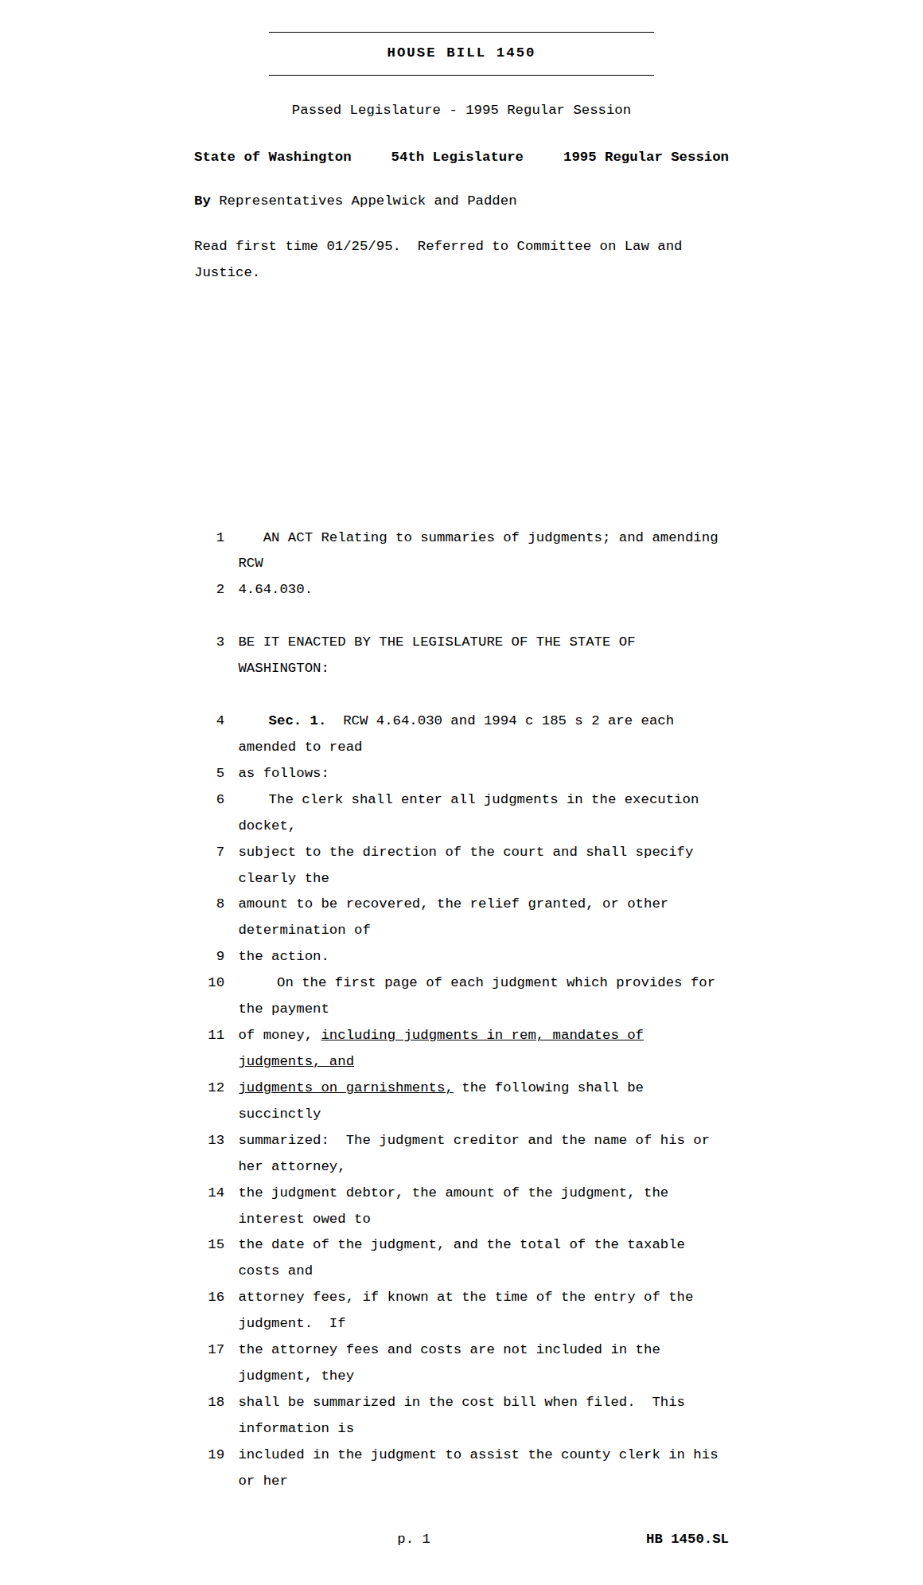HOUSE BILL 1450
Passed Legislature - 1995 Regular Session
State of Washington 54th Legislature 1995 Regular Session
By Representatives Appelwick and Padden
Read first time 01/25/95. Referred to Committee on Law and Justice.
AN ACT Relating to summaries of judgments; and amending RCW
4.64.030.
BE IT ENACTED BY THE LEGISLATURE OF THE STATE OF WASHINGTON:
Sec. 1. RCW 4.64.030 and 1994 c 185 s 2 are each amended to read
as follows:
The clerk shall enter all judgments in the execution docket,
subject to the direction of the court and shall specify clearly the
amount to be recovered, the relief granted, or other determination of
the action.
On the first page of each judgment which provides for the payment
of money, including judgments in rem, mandates of judgments, and
judgments on garnishments, the following shall be succinctly
summarized: The judgment creditor and the name of his or her attorney,
the judgment debtor, the amount of the judgment, the interest owed to
the date of the judgment, and the total of the taxable costs and
attorney fees, if known at the time of the entry of the judgment. If
the attorney fees and costs are not included in the judgment, they
shall be summarized in the cost bill when filed. This information is
included in the judgment to assist the county clerk in his or her
p. 1 HB 1450.SL